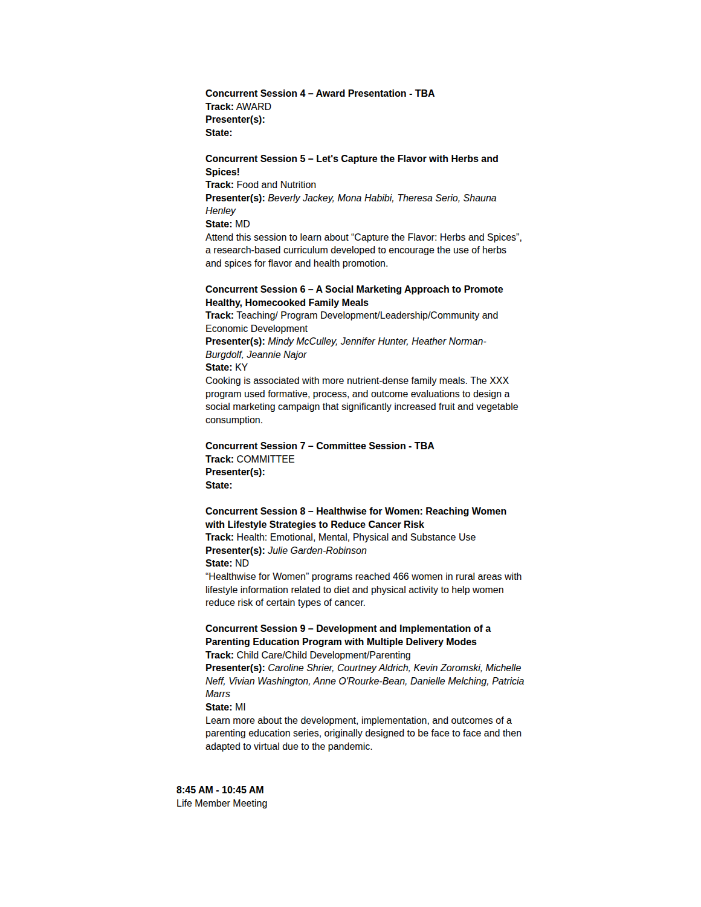Concurrent Session 4 – Award Presentation - TBA
Track: AWARD
Presenter(s):
State:
Concurrent Session 5 – Let's Capture the Flavor with Herbs and Spices!
Track: Food and Nutrition
Presenter(s): Beverly Jackey, Mona Habibi, Theresa Serio, Shauna Henley
State: MD
Attend this session to learn about “Capture the Flavor: Herbs and Spices”, a research-based curriculum developed to encourage the use of herbs and spices for flavor and health promotion.
Concurrent Session 6 – A Social Marketing Approach to Promote Healthy, Homecooked Family Meals
Track: Teaching/ Program Development/Leadership/Community and Economic Development
Presenter(s): Mindy McCulley, Jennifer Hunter, Heather Norman- Burgdolf, Jeannie Najor
State: KY
Cooking is associated with more nutrient-dense family meals. The XXX program used formative, process, and outcome evaluations to design a social marketing campaign that significantly increased fruit and vegetable consumption.
Concurrent Session 7 – Committee Session - TBA
Track: COMMITTEE
Presenter(s):
State:
Concurrent Session 8 – Healthwise for Women: Reaching Women with Lifestyle Strategies to Reduce Cancer Risk
Track: Health: Emotional, Mental, Physical and Substance Use
Presenter(s): Julie Garden-Robinson
State: ND
“Healthwise for Women” programs reached 466 women in rural areas with lifestyle information related to diet and physical activity to help women reduce risk of certain types of cancer.
Concurrent Session 9 – Development and Implementation of a Parenting Education Program with Multiple Delivery Modes
Track: Child Care/Child Development/Parenting
Presenter(s): Caroline Shrier, Courtney Aldrich, Kevin Zoromski, Michelle Neff, Vivian Washington, Anne O'Rourke-Bean, Danielle Melching, Patricia Marrs
State: MI
Learn more about the development, implementation, and outcomes of a parenting education series, originally designed to be face to face and then adapted to virtual due to the pandemic.
8:45 AM - 10:45 AM
Life Member Meeting